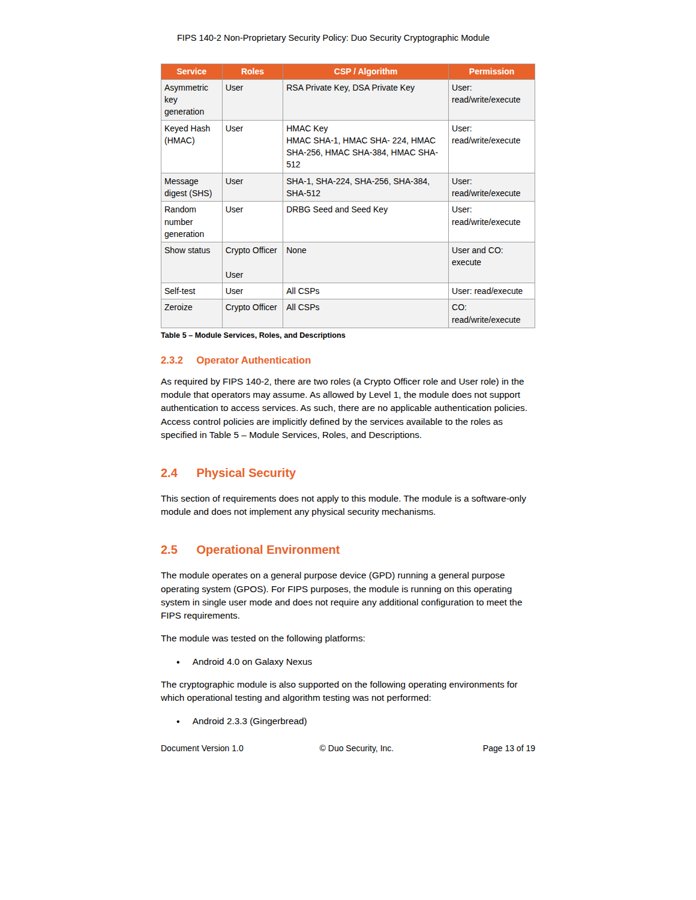FIPS 140-2 Non-Proprietary Security Policy: Duo Security Cryptographic Module
| Service | Roles | CSP / Algorithm | Permission |
| --- | --- | --- | --- |
| Asymmetric key generation | User | RSA Private Key, DSA Private Key | User: read/write/execute |
| Keyed Hash (HMAC) | User | HMAC Key HMAC SHA-1, HMAC SHA- 224, HMAC SHA-256, HMAC SHA-384, HMAC SHA-512 | User: read/write/execute |
| Message digest (SHS) | User | SHA-1, SHA-224, SHA-256, SHA-384, SHA-512 | User: read/write/execute |
| Random number generation | User | DRBG Seed and Seed Key | User: read/write/execute |
| Show status | Crypto Officer User | None | User and CO: execute |
| Self-test | User | All CSPs | User: read/execute |
| Zeroize | Crypto Officer | All CSPs | CO: read/write/execute |
Table 5 – Module Services, Roles, and Descriptions
2.3.2 Operator Authentication
As required by FIPS 140-2, there are two roles (a Crypto Officer role and User role) in the module that operators may assume. As allowed by Level 1, the module does not support authentication to access services. As such, there are no applicable authentication policies. Access control policies are implicitly defined by the services available to the roles as specified in Table 5 – Module Services, Roles, and Descriptions.
2.4 Physical Security
This section of requirements does not apply to this module. The module is a software-only module and does not implement any physical security mechanisms.
2.5 Operational Environment
The module operates on a general purpose device (GPD) running a general purpose operating system (GPOS). For FIPS purposes, the module is running on this operating system in single user mode and does not require any additional configuration to meet the FIPS requirements.
The module was tested on the following platforms:
Android 4.0 on Galaxy Nexus
The cryptographic module is also supported on the following operating environments for which operational testing and algorithm testing was not performed:
Android 2.3.3 (Gingerbread)
Document Version 1.0
© Duo Security, Inc.
Page 13 of 19